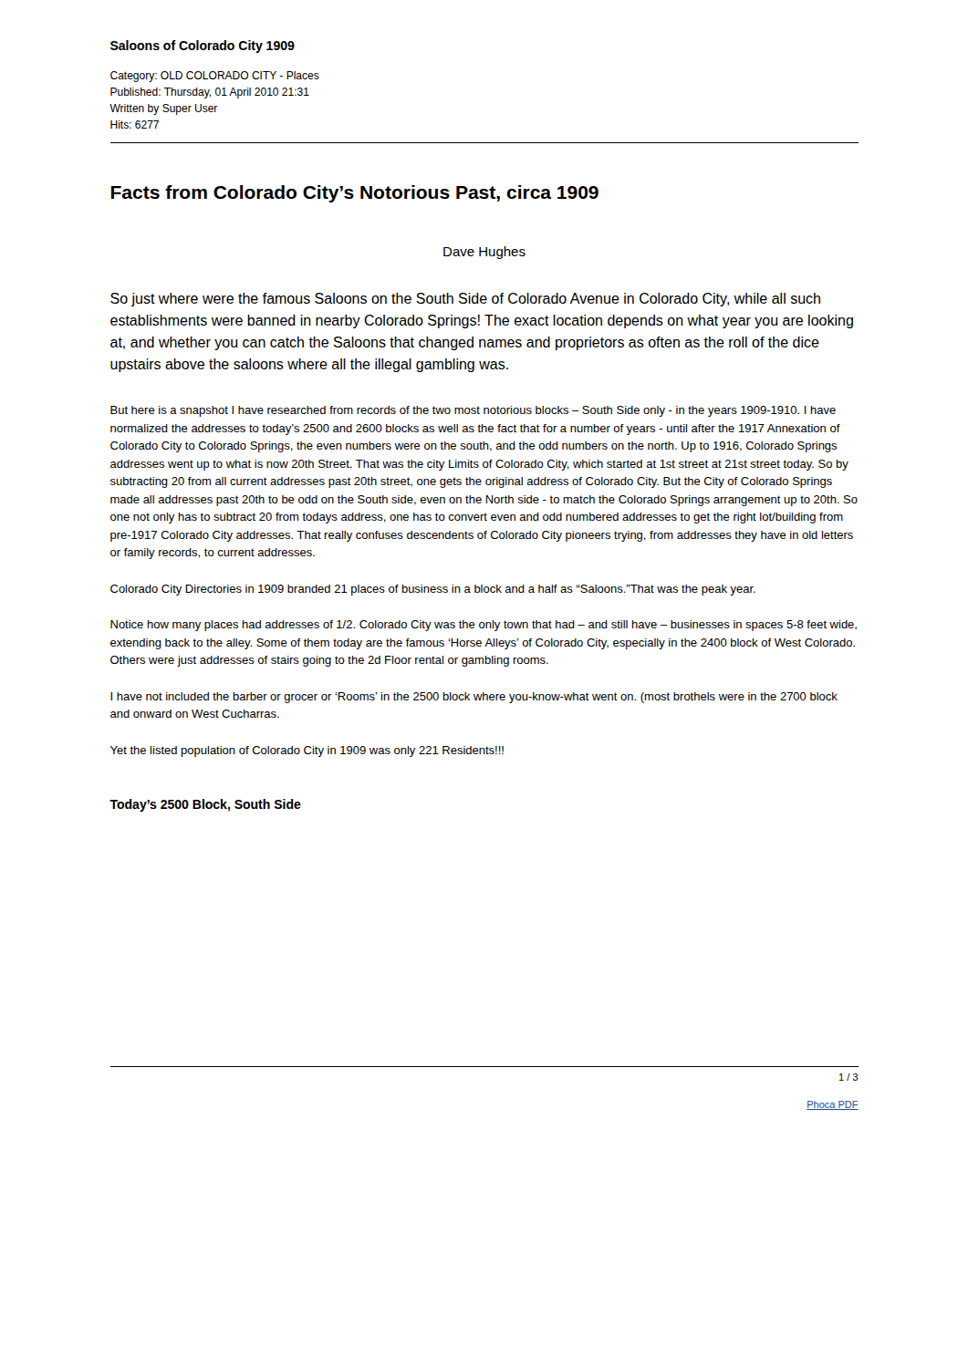Saloons of Colorado City 1909
Category: OLD COLORADO CITY - Places
Published: Thursday, 01 April 2010 21:31
Written by Super User
Hits: 6277
Facts from Colorado City’s Notorious Past, circa 1909
Dave Hughes
So just where were the famous Saloons on the South Side of Colorado Avenue in Colorado City, while all such establishments were banned in nearby Colorado Springs! The exact location depends on what year you are looking at, and whether you can catch the Saloons that changed names and proprietors as often as the roll of the dice upstairs above the saloons where all the illegal gambling was.
But here is a snapshot I have researched from records of the two most notorious blocks – South Side only - in the years 1909-1910. I have normalized the addresses to today’s 2500 and 2600 blocks as well as the fact that for a number of years - until after the 1917 Annexation of Colorado City to Colorado Springs, the even numbers were on the south, and the odd numbers on the north. Up to 1916, Colorado Springs addresses went up to what is now 20th Street. That was the city Limits of Colorado City, which started at 1st street at 21st street today. So by subtracting 20 from all current addresses past 20th street, one gets the original address of Colorado City. But the City of Colorado Springs made all addresses past 20th to be odd on the South side, even on the North side - to match the Colorado Springs arrangement up to 20th. So one not only has to subtract 20 from todays address, one has to convert even and odd numbered addresses to get the right lot/building from pre-1917 Colorado City addresses. That really confuses descendents of Colorado City pioneers trying, from addresses they have in old letters or family records, to current addresses.
Colorado City Directories in 1909 branded 21 places of business in a block and a half as “Saloons.”That was the peak year.
Notice how many places had addresses of 1/2. Colorado City was the only town that had – and still have – businesses in spaces 5-8 feet wide, extending back to the alley. Some of them today are the famous ‘Horse Alleys’ of Colorado City, especially in the 2400 block of West Colorado. Others were just addresses of stairs going to the 2d Floor rental or gambling rooms.
I have not included the barber or grocer or ‘Rooms’ in the 2500 block where you-know-what went on. (most brothels were in the 2700 block and onward on West Cucharras.
Yet the listed population of Colorado City in 1909 was only 221 Residents!!!
Today’s 2500 Block, South Side
1 / 3
Phoca PDF